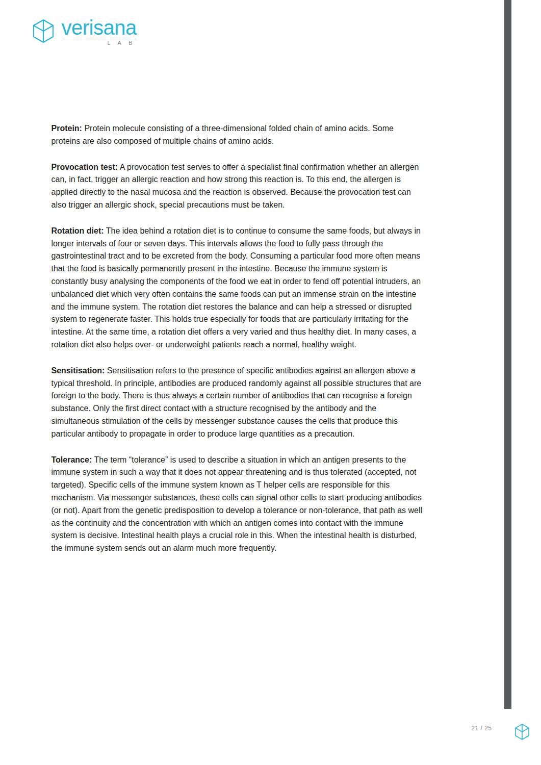verisana
L A B
Protein: Protein molecule consisting of a three-dimensional folded chain of amino acids. Some proteins are also composed of multiple chains of amino acids.
Provocation test: A provocation test serves to offer a specialist final confirmation whether an allergen can, in fact, trigger an allergic reaction and how strong this reaction is. To this end, the allergen is applied directly to the nasal mucosa and the reaction is observed. Because the provocation test can also trigger an allergic shock, special precautions must be taken.
Rotation diet: The idea behind a rotation diet is to continue to consume the same foods, but always in longer intervals of four or seven days. This intervals allows the food to fully pass through the gastrointestinal tract and to be excreted from the body. Consuming a particular food more often means that the food is basically permanently present in the intestine. Because the immune system is constantly busy analysing the components of the food we eat in order to fend off potential intruders, an unbalanced diet which very often contains the same foods can put an immense strain on the intestine and the immune system. The rotation diet restores the balance and can help a stressed or disrupted system to regenerate faster. This holds true especially for foods that are particularly irritating for the intestine. At the same time, a rotation diet offers a very varied and thus healthy diet. In many cases, a rotation diet also helps over- or underweight patients reach a normal, healthy weight.
Sensitisation: Sensitisation refers to the presence of specific antibodies against an allergen above a typical threshold. In principle, antibodies are produced randomly against all possible structures that are foreign to the body. There is thus always a certain number of antibodies that can recognise a foreign substance. Only the first direct contact with a structure recognised by the antibody and the simultaneous stimulation of the cells by messenger substance causes the cells that produce this particular antibody to propagate in order to produce large quantities as a precaution.
Tolerance: The term “tolerance” is used to describe a situation in which an antigen presents to the immune system in such a way that it does not appear threatening and is thus tolerated (accepted, not targeted). Specific cells of the immune system known as T helper cells are responsible for this mechanism. Via messenger substances, these cells can signal other cells to start producing antibodies (or not). Apart from the genetic predisposition to develop a tolerance or non-tolerance, that path as well as the continuity and the concentration with which an antigen comes into contact with the immune system is decisive. Intestinal health plays a crucial role in this. When the intestinal health is disturbed, the immune system sends out an alarm much more frequently.
21 / 25